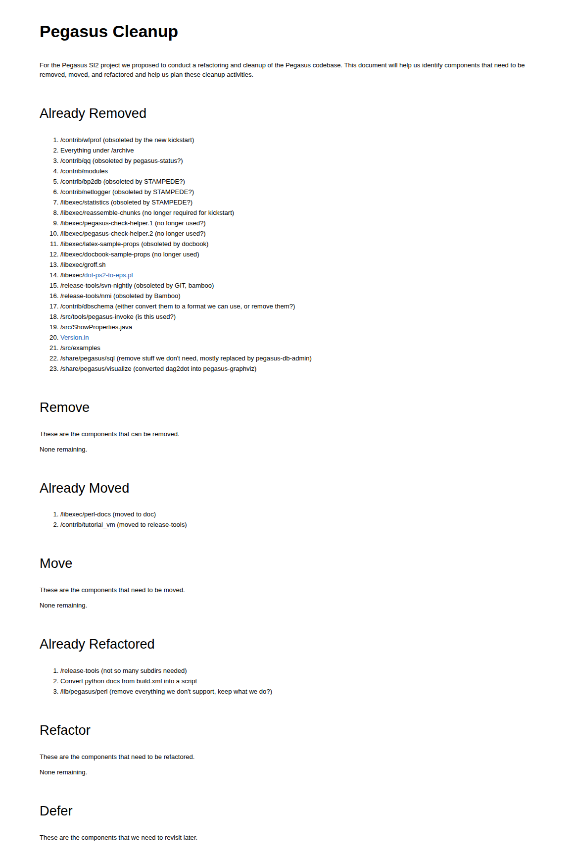Pegasus Cleanup
For the Pegasus SI2 project we proposed to conduct a refactoring and cleanup of the Pegasus codebase. This document will help us identify components that need to be removed, moved, and refactored and help us plan these cleanup activities.
Already Removed
/contrib/wfprof (obsoleted by the new kickstart)
Everything under /archive
/contrib/qq (obsoleted by pegasus-status?)
/contrib/modules
/contrib/bp2db (obsoleted by STAMPEDE?)
/contrib/netlogger (obsoleted by STAMPEDE?)
/libexec/statistics (obsoleted by STAMPEDE?)
/libexec/reassemble-chunks (no longer required for kickstart)
/libexec/pegasus-check-helper.1 (no longer used?)
/libexec/pegasus-check-helper.2 (no longer used?)
/libexec/latex-sample-props (obsoleted by docbook)
/libexec/docbook-sample-props (no longer used)
/libexec/groff.sh
/libexec/dot-ps2-to-eps.pl
/release-tools/svn-nightly (obsoleted by GIT, bamboo)
/release-tools/nmi (obsoleted by Bamboo)
/contrib/dbschema (either convert them to a format we can use, or remove them?)
/src/tools/pegasus-invoke (is this used?)
/src/ShowProperties.java
Version.in
/src/examples
/share/pegasus/sql (remove stuff we don't need, mostly replaced by pegasus-db-admin)
/share/pegasus/visualize (converted dag2dot into pegasus-graphviz)
Remove
These are the components that can be removed.
None remaining.
Already Moved
/libexec/perl-docs (moved to doc)
/contrib/tutorial_vm (moved to release-tools)
Move
These are the components that need to be moved.
None remaining.
Already Refactored
/release-tools (not so many subdirs needed)
Convert python docs from build.xml into a script
/lib/pegasus/perl (remove everything we don't support, keep what we do?)
Refactor
These are the components that need to be refactored.
None remaining.
Defer
These are the components that we need to revisit later.